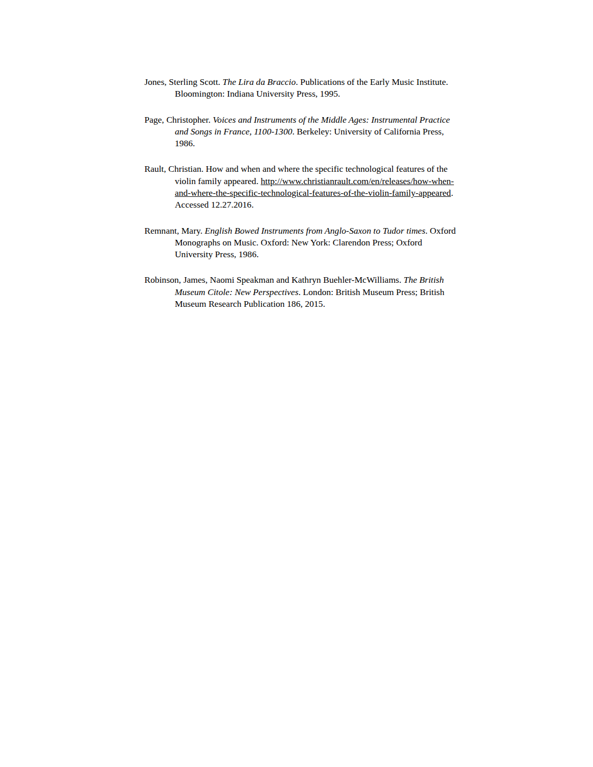Jones, Sterling Scott. The Lira da Braccio. Publications of the Early Music Institute. Bloomington: Indiana University Press, 1995.
Page, Christopher. Voices and Instruments of the Middle Ages: Instrumental Practice and Songs in France, 1100-1300. Berkeley: University of California Press, 1986.
Rault, Christian. How and when and where the specific technological features of the violin family appeared. http://www.christianrault.com/en/releases/how-when-and-where-the-specific-technological-features-of-the-violin-family-appeared. Accessed 12.27.2016.
Remnant, Mary. English Bowed Instruments from Anglo-Saxon to Tudor times. Oxford Monographs on Music. Oxford: New York: Clarendon Press; Oxford University Press, 1986.
Robinson, James, Naomi Speakman and Kathryn Buehler-McWilliams. The British Museum Citole: New Perspectives. London: British Museum Press; British Museum Research Publication 186, 2015.